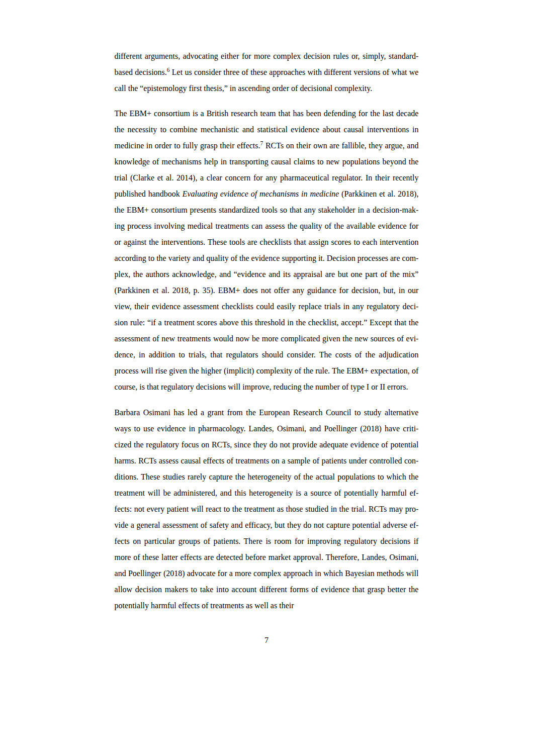different arguments, advocating either for more complex decision rules or, simply, standard-based decisions.6 Let us consider three of these approaches with different versions of what we call the “epistemology first thesis,” in ascending order of decisional complexity.
The EBM+ consortium is a British research team that has been defending for the last decade the necessity to combine mechanistic and statistical evidence about causal interventions in medicine in order to fully grasp their effects.7 RCTs on their own are fallible, they argue, and knowledge of mechanisms help in transporting causal claims to new populations beyond the trial (Clarke et al. 2014), a clear concern for any pharmaceutical regulator. In their recently published handbook Evaluating evidence of mechanisms in medicine (Parkkinen et al. 2018), the EBM+ consortium presents standardized tools so that any stakeholder in a decision-making process involving medical treatments can assess the quality of the available evidence for or against the interventions. These tools are checklists that assign scores to each intervention according to the variety and quality of the evidence supporting it. Decision processes are complex, the authors acknowledge, and “evidence and its appraisal are but one part of the mix” (Parkkinen et al. 2018, p. 35). EBM+ does not offer any guidance for decision, but, in our view, their evidence assessment checklists could easily replace trials in any regulatory decision rule: “if a treatment scores above this threshold in the checklist, accept.” Except that the assessment of new treatments would now be more complicated given the new sources of evidence, in addition to trials, that regulators should consider. The costs of the adjudication process will rise given the higher (implicit) complexity of the rule. The EBM+ expectation, of course, is that regulatory decisions will improve, reducing the number of type I or II errors.
Barbara Osimani has led a grant from the European Research Council to study alternative ways to use evidence in pharmacology. Landes, Osimani, and Poellinger (2018) have criticized the regulatory focus on RCTs, since they do not provide adequate evidence of potential harms. RCTs assess causal effects of treatments on a sample of patients under controlled conditions. These studies rarely capture the heterogeneity of the actual populations to which the treatment will be administered, and this heterogeneity is a source of potentially harmful effects: not every patient will react to the treatment as those studied in the trial. RCTs may provide a general assessment of safety and efficacy, but they do not capture potential adverse effects on particular groups of patients. There is room for improving regulatory decisions if more of these latter effects are detected before market approval. Therefore, Landes, Osimani, and Poellinger (2018) advocate for a more complex approach in which Bayesian methods will allow decision makers to take into account different forms of evidence that grasp better the potentially harmful effects of treatments as well as their
7